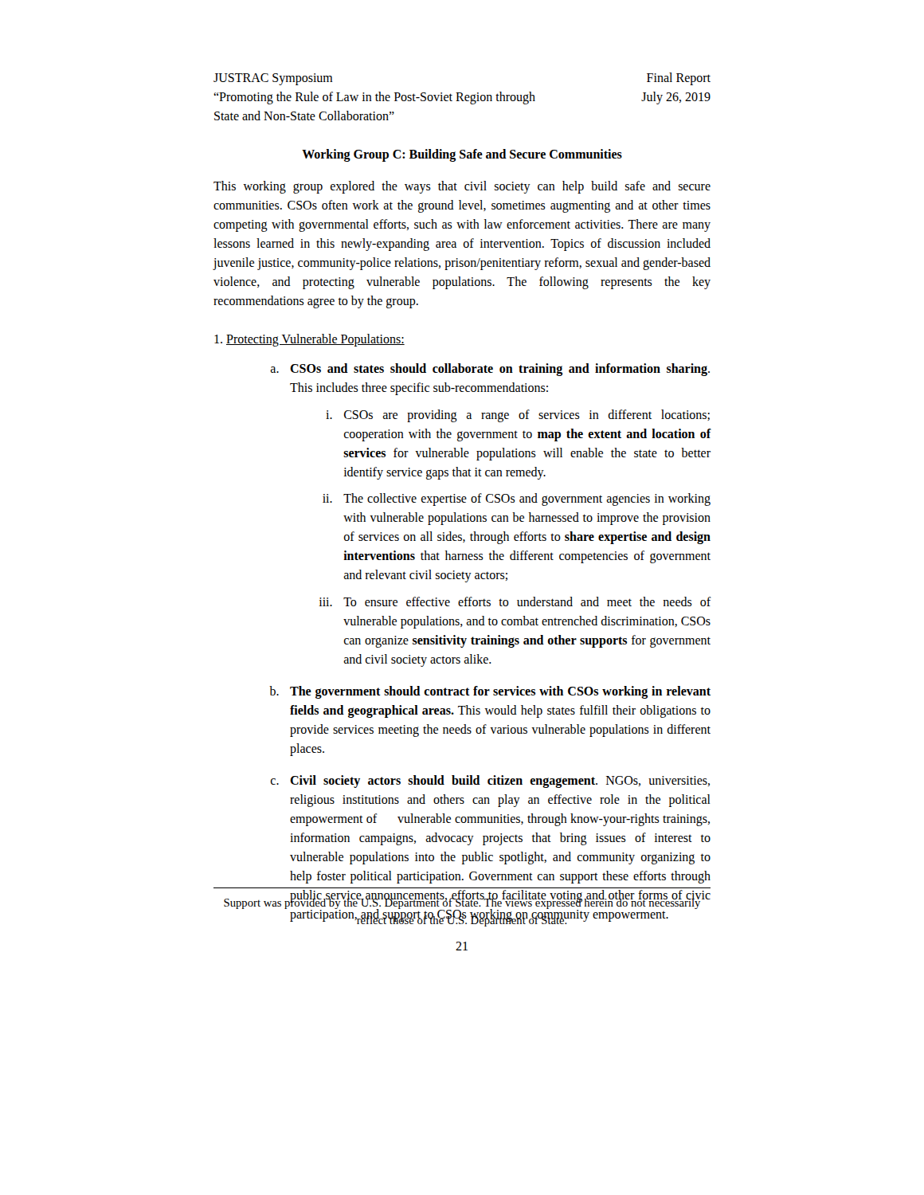JUSTRAC Symposium
“Promoting the Rule of Law in the Post-Soviet Region through
State and Non-State Collaboration”
Final Report
July 26, 2019
Working Group C: Building Safe and Secure Communities
This working group explored the ways that civil society can help build safe and secure communities. CSOs often work at the ground level, sometimes augmenting and at other times competing with governmental efforts, such as with law enforcement activities. There are many lessons learned in this newly-expanding area of intervention. Topics of discussion included juvenile justice, community-police relations, prison/penitentiary reform, sexual and gender-based violence, and protecting vulnerable populations. The following represents the key recommendations agree to by the group.
1. Protecting Vulnerable Populations:
CSOs and states should collaborate on training and information sharing. This includes three specific sub-recommendations:
CSOs are providing a range of services in different locations; cooperation with the government to map the extent and location of services for vulnerable populations will enable the state to better identify service gaps that it can remedy.
The collective expertise of CSOs and government agencies in working with vulnerable populations can be harnessed to improve the provision of services on all sides, through efforts to share expertise and design interventions that harness the different competencies of government and relevant civil society actors;
To ensure effective efforts to understand and meet the needs of vulnerable populations, and to combat entrenched discrimination, CSOs can organize sensitivity trainings and other supports for government and civil society actors alike.
The government should contract for services with CSOs working in relevant fields and geographical areas. This would help states fulfill their obligations to provide services meeting the needs of various vulnerable populations in different places.
Civil society actors should build citizen engagement. NGOs, universities, religious institutions and others can play an effective role in the political empowerment of vulnerable communities, through know-your-rights trainings, information campaigns, advocacy projects that bring issues of interest to vulnerable populations into the public spotlight, and community organizing to help foster political participation. Government can support these efforts through public service announcements, efforts to facilitate voting and other forms of civic participation, and support to CSOs working on community empowerment.
Support was provided by the U.S. Department of State. The views expressed herein do not necessarily reflect those of the U.S. Department of State.
21